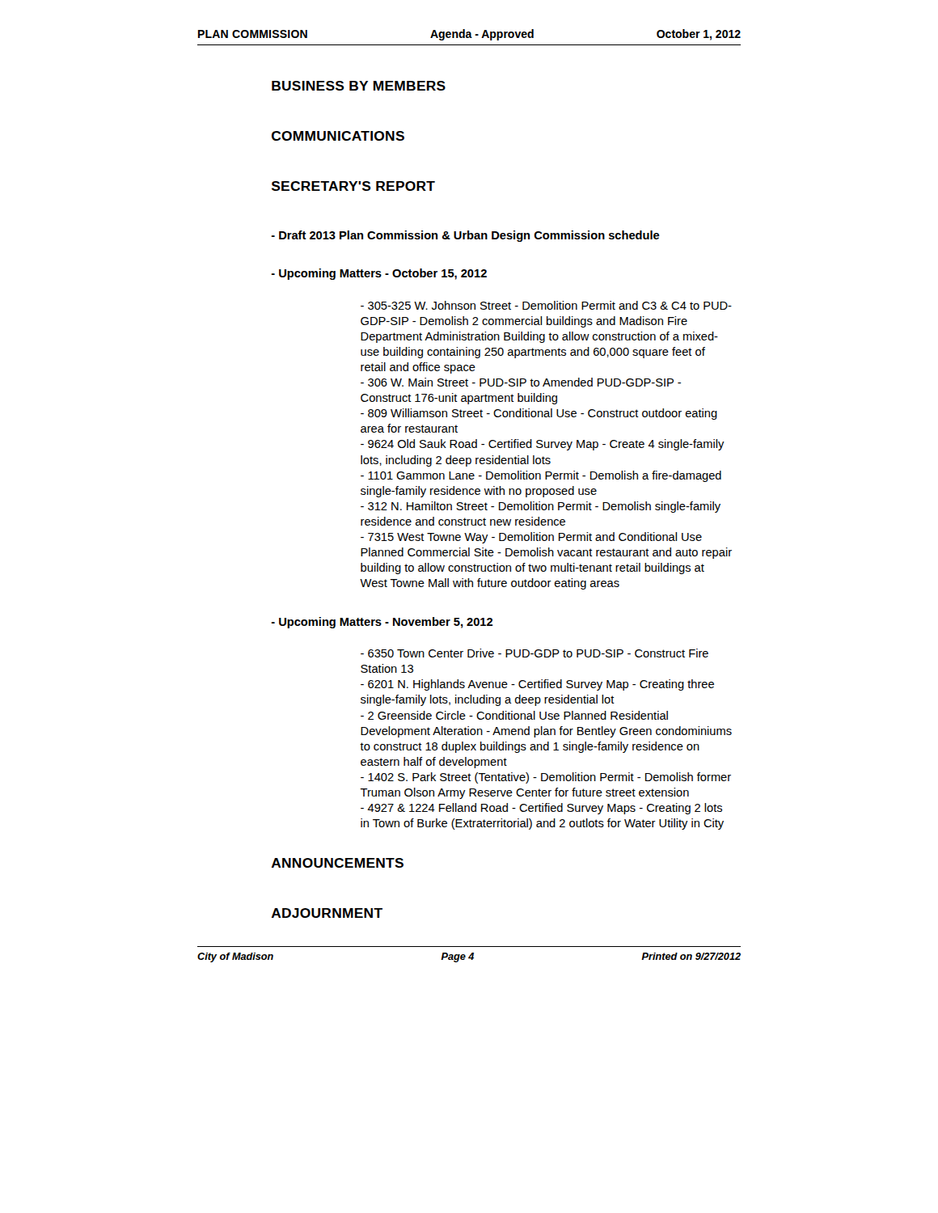PLAN COMMISSION
Agenda - Approved
October 1, 2012
BUSINESS BY MEMBERS
COMMUNICATIONS
SECRETARY'S REPORT
- Draft 2013 Plan Commission & Urban Design Commission schedule
- Upcoming Matters - October 15, 2012
- 305-325 W. Johnson Street - Demolition Permit and C3 & C4 to PUD-GDP-SIP - Demolish 2 commercial buildings and Madison Fire Department Administration Building to allow construction of a mixed-use building containing 250 apartments and 60,000 square feet of retail and office space
- 306 W. Main Street - PUD-SIP to Amended PUD-GDP-SIP - Construct 176-unit apartment building
- 809 Williamson Street - Conditional Use - Construct outdoor eating area for restaurant
- 9624 Old Sauk Road - Certified Survey Map - Create 4 single-family lots, including 2 deep residential lots
- 1101 Gammon Lane - Demolition Permit - Demolish a fire-damaged single-family residence with no proposed use
- 312 N. Hamilton Street - Demolition Permit - Demolish single-family residence and construct new residence
- 7315 West Towne Way - Demolition Permit and Conditional Use Planned Commercial Site - Demolish vacant restaurant and auto repair building to allow construction of two multi-tenant retail buildings at West Towne Mall with future outdoor eating areas
- Upcoming Matters - November 5, 2012
- 6350 Town Center Drive - PUD-GDP to PUD-SIP - Construct Fire Station 13
- 6201 N. Highlands Avenue - Certified Survey Map - Creating three single-family lots, including a deep residential lot
- 2 Greenside Circle - Conditional Use Planned Residential Development Alteration - Amend plan for Bentley Green condominiums to construct 18 duplex buildings and 1 single-family residence on eastern half of development
- 1402 S. Park Street (Tentative) - Demolition Permit - Demolish former Truman Olson Army Reserve Center for future street extension
- 4927 & 1224 Felland Road - Certified Survey Maps - Creating 2 lots in Town of Burke (Extraterritorial) and 2 outlots for Water Utility in City
ANNOUNCEMENTS
ADJOURNMENT
City of Madison
Page 4
Printed on 9/27/2012